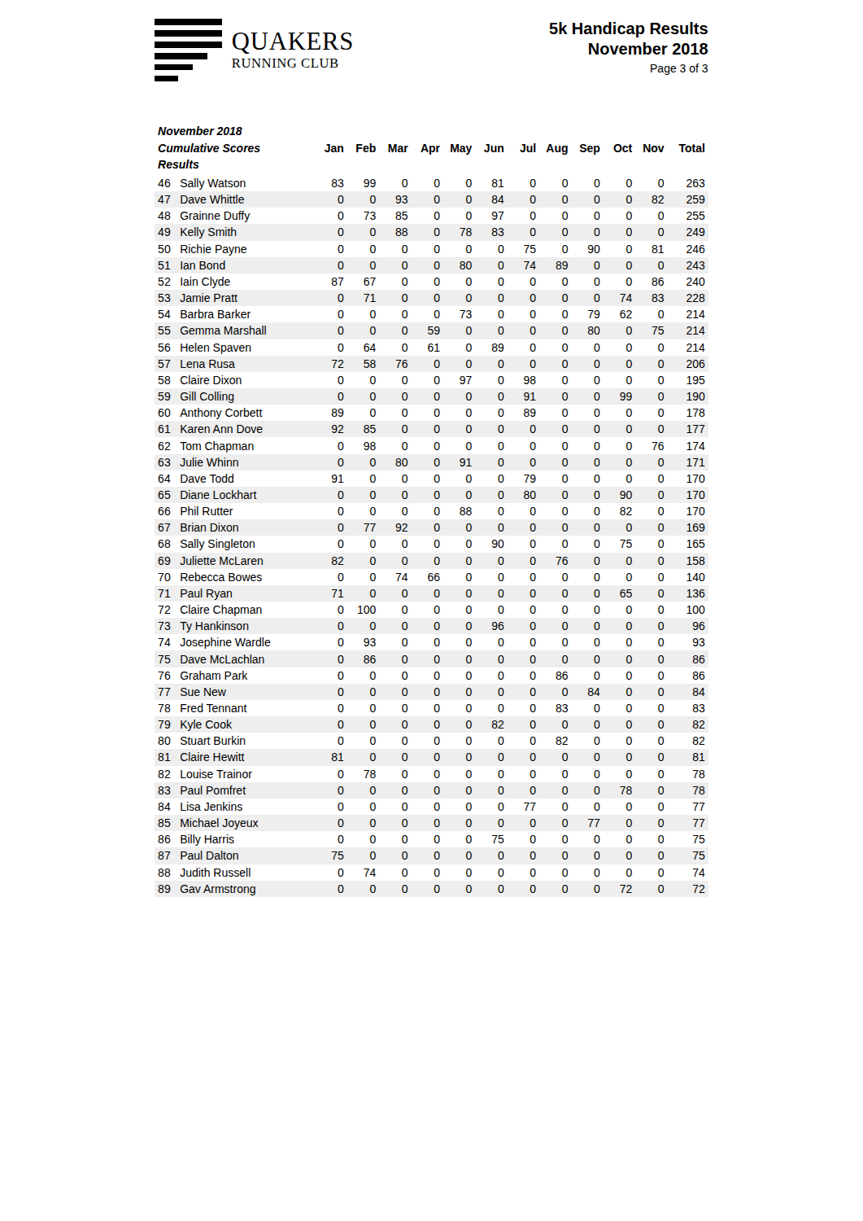QUAKERS
RUNNING CLUB
5k Handicap Results
November 2018
Page 3 of 3
| November 2018 | | | | | | | | | | | | |
| --- | --- | --- | --- | --- | --- | --- | --- | --- | --- | --- | --- | --- |
| Cumulative Scores | Jan | Feb | Mar | Apr | May | Jun | Jul | Aug | Sep | Oct | Nov | Total |
| Results | | | | | | | | | | | | |
| 46 | Sally Watson | 83 | 99 | 0 | 0 | 0 | 81 | 0 | 0 | 0 | 0 | 0 | 263 |
| 47 | Dave Whittle | 0 | 0 | 93 | 0 | 0 | 84 | 0 | 0 | 0 | 0 | 82 | 259 |
| 48 | Grainne Duffy | 0 | 73 | 85 | 0 | 0 | 97 | 0 | 0 | 0 | 0 | 0 | 255 |
| 49 | Kelly Smith | 0 | 0 | 88 | 0 | 78 | 83 | 0 | 0 | 0 | 0 | 0 | 249 |
| 50 | Richie Payne | 0 | 0 | 0 | 0 | 0 | 0 | 75 | 0 | 90 | 0 | 81 | 246 |
| 51 | Ian Bond | 0 | 0 | 0 | 0 | 80 | 0 | 74 | 89 | 0 | 0 | 0 | 243 |
| 52 | Iain Clyde | 87 | 67 | 0 | 0 | 0 | 0 | 0 | 0 | 0 | 0 | 86 | 240 |
| 53 | Jamie Pratt | 0 | 71 | 0 | 0 | 0 | 0 | 0 | 0 | 0 | 74 | 83 | 228 |
| 54 | Barbra Barker | 0 | 0 | 0 | 0 | 73 | 0 | 0 | 0 | 79 | 62 | 0 | 214 |
| 55 | Gemma Marshall | 0 | 0 | 0 | 59 | 0 | 0 | 0 | 0 | 80 | 0 | 75 | 214 |
| 56 | Helen Spaven | 0 | 64 | 0 | 61 | 0 | 89 | 0 | 0 | 0 | 0 | 0 | 214 |
| 57 | Lena Rusa | 72 | 58 | 76 | 0 | 0 | 0 | 0 | 0 | 0 | 0 | 0 | 206 |
| 58 | Claire Dixon | 0 | 0 | 0 | 0 | 97 | 0 | 98 | 0 | 0 | 0 | 0 | 195 |
| 59 | Gill Colling | 0 | 0 | 0 | 0 | 0 | 0 | 91 | 0 | 0 | 99 | 0 | 190 |
| 60 | Anthony Corbett | 89 | 0 | 0 | 0 | 0 | 0 | 89 | 0 | 0 | 0 | 0 | 178 |
| 61 | Karen Ann Dove | 92 | 85 | 0 | 0 | 0 | 0 | 0 | 0 | 0 | 0 | 0 | 177 |
| 62 | Tom Chapman | 0 | 98 | 0 | 0 | 0 | 0 | 0 | 0 | 0 | 0 | 76 | 174 |
| 63 | Julie Whinn | 0 | 0 | 80 | 0 | 91 | 0 | 0 | 0 | 0 | 0 | 0 | 171 |
| 64 | Dave Todd | 91 | 0 | 0 | 0 | 0 | 0 | 79 | 0 | 0 | 0 | 0 | 170 |
| 65 | Diane Lockhart | 0 | 0 | 0 | 0 | 0 | 0 | 80 | 0 | 0 | 90 | 0 | 170 |
| 66 | Phil Rutter | 0 | 0 | 0 | 0 | 88 | 0 | 0 | 0 | 0 | 82 | 0 | 170 |
| 67 | Brian Dixon | 0 | 77 | 92 | 0 | 0 | 0 | 0 | 0 | 0 | 0 | 0 | 169 |
| 68 | Sally Singleton | 0 | 0 | 0 | 0 | 0 | 90 | 0 | 0 | 0 | 75 | 0 | 165 |
| 69 | Juliette McLaren | 82 | 0 | 0 | 0 | 0 | 0 | 0 | 76 | 0 | 0 | 0 | 158 |
| 70 | Rebecca Bowes | 0 | 0 | 74 | 66 | 0 | 0 | 0 | 0 | 0 | 0 | 0 | 140 |
| 71 | Paul Ryan | 71 | 0 | 0 | 0 | 0 | 0 | 0 | 0 | 0 | 65 | 0 | 136 |
| 72 | Claire Chapman | 0 | 100 | 0 | 0 | 0 | 0 | 0 | 0 | 0 | 0 | 0 | 100 |
| 73 | Ty Hankinson | 0 | 0 | 0 | 0 | 0 | 96 | 0 | 0 | 0 | 0 | 0 | 96 |
| 74 | Josephine Wardle | 0 | 93 | 0 | 0 | 0 | 0 | 0 | 0 | 0 | 0 | 0 | 93 |
| 75 | Dave McLachlan | 0 | 86 | 0 | 0 | 0 | 0 | 0 | 0 | 0 | 0 | 0 | 86 |
| 76 | Graham Park | 0 | 0 | 0 | 0 | 0 | 0 | 0 | 86 | 0 | 0 | 0 | 86 |
| 77 | Sue New | 0 | 0 | 0 | 0 | 0 | 0 | 0 | 0 | 84 | 0 | 0 | 84 |
| 78 | Fred Tennant | 0 | 0 | 0 | 0 | 0 | 0 | 0 | 83 | 0 | 0 | 0 | 83 |
| 79 | Kyle Cook | 0 | 0 | 0 | 0 | 0 | 82 | 0 | 0 | 0 | 0 | 0 | 82 |
| 80 | Stuart Burkin | 0 | 0 | 0 | 0 | 0 | 0 | 0 | 82 | 0 | 0 | 0 | 82 |
| 81 | Claire Hewitt | 81 | 0 | 0 | 0 | 0 | 0 | 0 | 0 | 0 | 0 | 0 | 81 |
| 82 | Louise Trainor | 0 | 78 | 0 | 0 | 0 | 0 | 0 | 0 | 0 | 0 | 0 | 78 |
| 83 | Paul Pomfret | 0 | 0 | 0 | 0 | 0 | 0 | 0 | 0 | 0 | 78 | 0 | 78 |
| 84 | Lisa Jenkins | 0 | 0 | 0 | 0 | 0 | 0 | 77 | 0 | 0 | 0 | 0 | 77 |
| 85 | Michael Joyeux | 0 | 0 | 0 | 0 | 0 | 0 | 0 | 0 | 77 | 0 | 0 | 77 |
| 86 | Billy Harris | 0 | 0 | 0 | 0 | 0 | 75 | 0 | 0 | 0 | 0 | 0 | 75 |
| 87 | Paul Dalton | 75 | 0 | 0 | 0 | 0 | 0 | 0 | 0 | 0 | 0 | 0 | 75 |
| 88 | Judith Russell | 0 | 74 | 0 | 0 | 0 | 0 | 0 | 0 | 0 | 0 | 0 | 74 |
| 89 | Gav Armstrong | 0 | 0 | 0 | 0 | 0 | 0 | 0 | 0 | 0 | 72 | 0 | 72 |